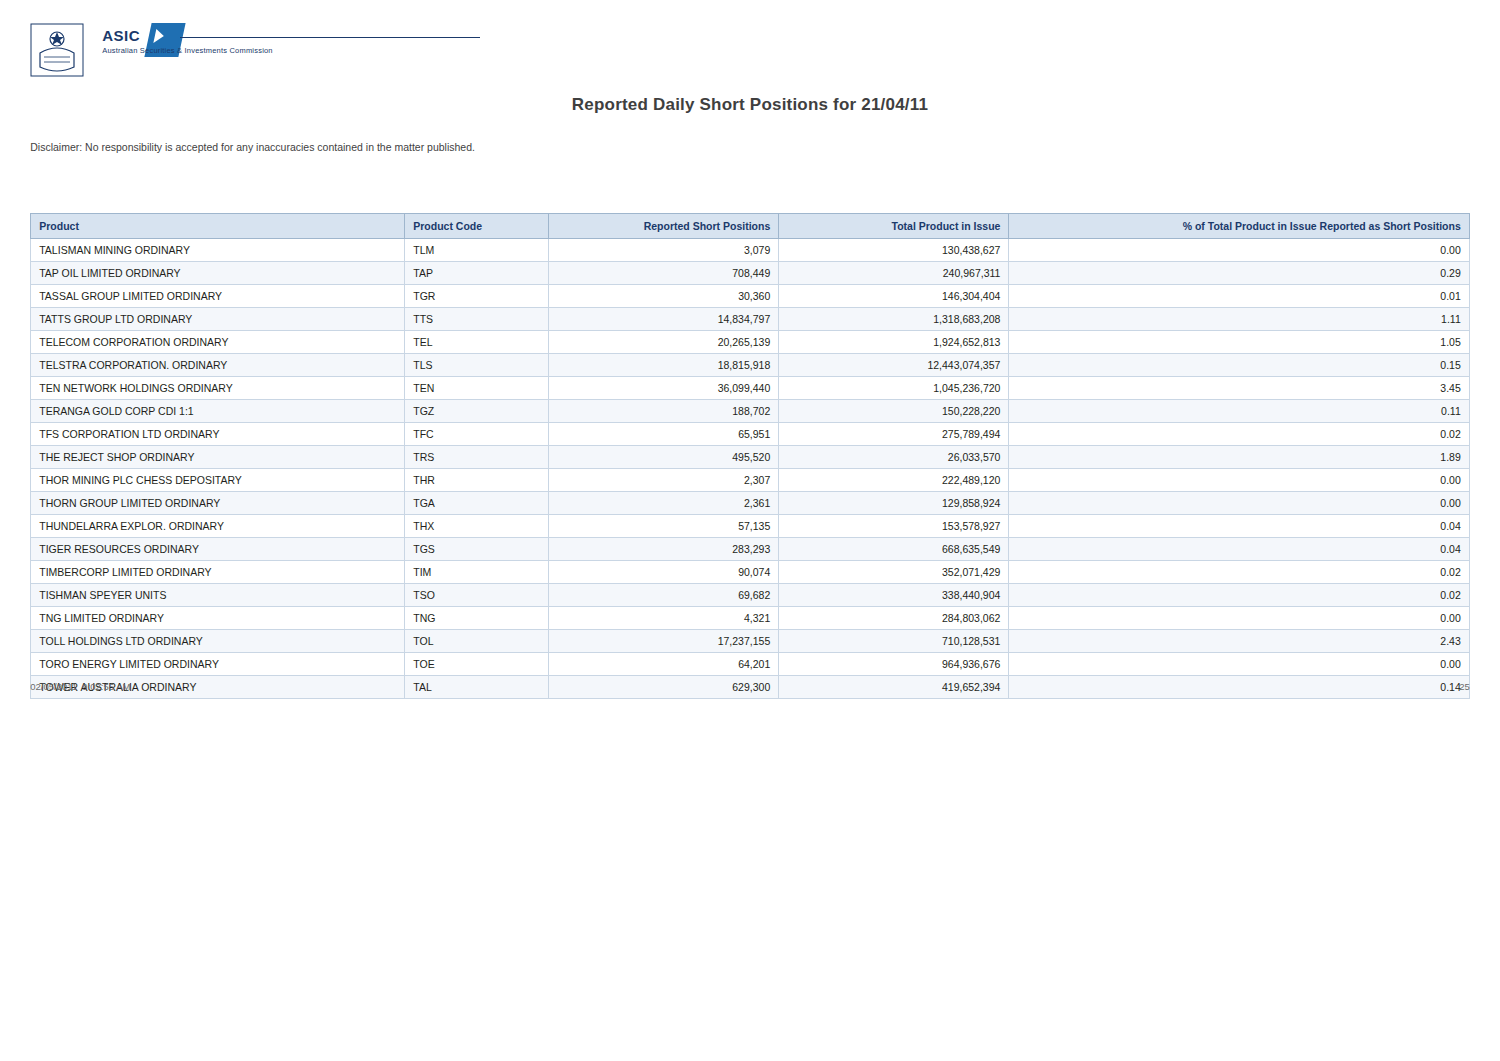ASIC
Australian Securities & Investments Commission
Reported Daily Short Positions for 21/04/11
Disclaimer: No responsibility is accepted for any inaccuracies contained in the matter published.
| Product | Product Code | Reported Short Positions | Total Product in Issue | % of Total Product in Issue Reported as Short Positions |
| --- | --- | --- | --- | --- |
| TALISMAN MINING ORDINARY | TLM | 3,079 | 130,438,627 | 0.00 |
| TAP OIL LIMITED ORDINARY | TAP | 708,449 | 240,967,311 | 0.29 |
| TASSAL GROUP LIMITED ORDINARY | TGR | 30,360 | 146,304,404 | 0.01 |
| TATTS GROUP LTD ORDINARY | TTS | 14,834,797 | 1,318,683,208 | 1.11 |
| TELECOM CORPORATION ORDINARY | TEL | 20,265,139 | 1,924,652,813 | 1.05 |
| TELSTRA CORPORATION. ORDINARY | TLS | 18,815,918 | 12,443,074,357 | 0.15 |
| TEN NETWORK HOLDINGS ORDINARY | TEN | 36,099,440 | 1,045,236,720 | 3.45 |
| TERANGA GOLD CORP CDI 1:1 | TGZ | 188,702 | 150,228,220 | 0.11 |
| TFS CORPORATION LTD ORDINARY | TFC | 65,951 | 275,789,494 | 0.02 |
| THE REJECT SHOP ORDINARY | TRS | 495,520 | 26,033,570 | 1.89 |
| THOR MINING PLC CHESS DEPOSITARY | THR | 2,307 | 222,489,120 | 0.00 |
| THORN GROUP LIMITED ORDINARY | TGA | 2,361 | 129,858,924 | 0.00 |
| THUNDELARRA EXPLOR. ORDINARY | THX | 57,135 | 153,578,927 | 0.04 |
| TIGER RESOURCES ORDINARY | TGS | 283,293 | 668,635,549 | 0.04 |
| TIMBERCORP LIMITED ORDINARY | TIM | 90,074 | 352,071,429 | 0.02 |
| TISHMAN SPEYER UNITS | TSO | 69,682 | 338,440,904 | 0.02 |
| TNG LIMITED ORDINARY | TNG | 4,321 | 284,803,062 | 0.00 |
| TOLL HOLDINGS LTD ORDINARY | TOL | 17,237,155 | 710,128,531 | 2.43 |
| TORO ENERGY LIMITED ORDINARY | TOE | 64,201 | 964,936,676 | 0.00 |
| TOWER AUSTRALIA ORDINARY | TAL | 629,300 | 419,652,394 | 0.14 |
02/05/2011 9:02:55 AM 25